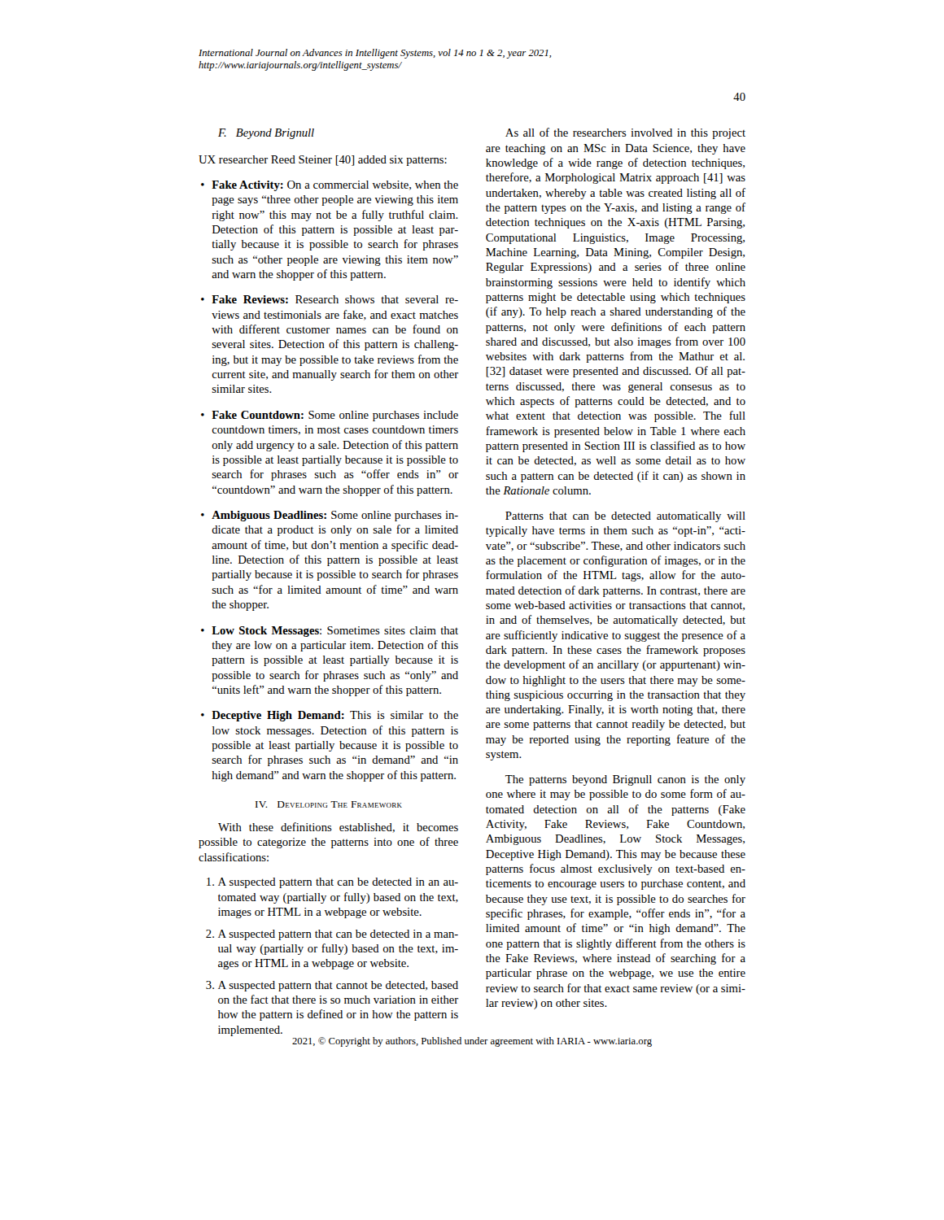International Journal on Advances in Intelligent Systems, vol 14 no 1 & 2, year 2021, http://www.iariajournals.org/intelligent_systems/
40
F. Beyond Brignull
UX researcher Reed Steiner [40] added six patterns:
Fake Activity: On a commercial website, when the page says “three other people are viewing this item right now” this may not be a fully truthful claim. Detection of this pattern is possible at least partially because it is possible to search for phrases such as “other people are viewing this item now” and warn the shopper of this pattern.
Fake Reviews: Research shows that several reviews and testimonials are fake, and exact matches with different customer names can be found on several sites. Detection of this pattern is challenging, but it may be possible to take reviews from the current site, and manually search for them on other similar sites.
Fake Countdown: Some online purchases include countdown timers, in most cases countdown timers only add urgency to a sale. Detection of this pattern is possible at least partially because it is possible to search for phrases such as “offer ends in” or “countdown” and warn the shopper of this pattern.
Ambiguous Deadlines: Some online purchases indicate that a product is only on sale for a limited amount of time, but don’t mention a specific deadline. Detection of this pattern is possible at least partially because it is possible to search for phrases such as “for a limited amount of time” and warn the shopper.
Low Stock Messages: Sometimes sites claim that they are low on a particular item. Detection of this pattern is possible at least partially because it is possible to search for phrases such as “only” and “units left” and warn the shopper of this pattern.
Deceptive High Demand: This is similar to the low stock messages. Detection of this pattern is possible at least partially because it is possible to search for phrases such as “in demand” and “in high demand” and warn the shopper of this pattern.
IV. Developing The Framework
With these definitions established, it becomes possible to categorize the patterns into one of three classifications:
A suspected pattern that can be detected in an automated way (partially or fully) based on the text, images or HTML in a webpage or website.
A suspected pattern that can be detected in a manual way (partially or fully) based on the text, images or HTML in a webpage or website.
A suspected pattern that cannot be detected, based on the fact that there is so much variation in either how the pattern is defined or in how the pattern is implemented.
As all of the researchers involved in this project are teaching on an MSc in Data Science, they have knowledge of a wide range of detection techniques, therefore, a Morphological Matrix approach [41] was undertaken, whereby a table was created listing all of the pattern types on the Y-axis, and listing a range of detection techniques on the X-axis (HTML Parsing, Computational Linguistics, Image Processing, Machine Learning, Data Mining, Compiler Design, Regular Expressions) and a series of three online brainstorming sessions were held to identify which patterns might be detectable using which techniques (if any). To help reach a shared understanding of the patterns, not only were definitions of each pattern shared and discussed, but also images from over 100 websites with dark patterns from the Mathur et al. [32] dataset were presented and discussed. Of all patterns discussed, there was general consesus as to which aspects of patterns could be detected, and to what extent that detection was possible. The full framework is presented below in Table 1 where each pattern presented in Section III is classified as to how it can be detected, as well as some detail as to how such a pattern can be detected (if it can) as shown in the Rationale column.
Patterns that can be detected automatically will typically have terms in them such as “opt-in”, “activate”, or “subscribe”. These, and other indicators such as the placement or configuration of images, or in the formulation of the HTML tags, allow for the automated detection of dark patterns. In contrast, there are some web-based activities or transactions that cannot, in and of themselves, be automatically detected, but are sufficiently indicative to suggest the presence of a dark pattern. In these cases the framework proposes the development of an ancillary (or appurtenant) window to highlight to the users that there may be something suspicious occurring in the transaction that they are undertaking. Finally, it is worth noting that, there are some patterns that cannot readily be detected, but may be reported using the reporting feature of the system.
The patterns beyond Brignull canon is the only one where it may be possible to do some form of automated detection on all of the patterns (Fake Activity, Fake Reviews, Fake Countdown, Ambiguous Deadlines, Low Stock Messages, Deceptive High Demand). This may be because these patterns focus almost exclusively on text-based enticements to encourage users to purchase content, and because they use text, it is possible to do searches for specific phrases, for example, “offer ends in”, “for a limited amount of time” or “in high demand”. The one pattern that is slightly different from the others is the Fake Reviews, where instead of searching for a particular phrase on the webpage, we use the entire review to search for that exact same review (or a similar review) on other sites.
2021, © Copyright by authors, Published under agreement with IARIA - www.iaria.org